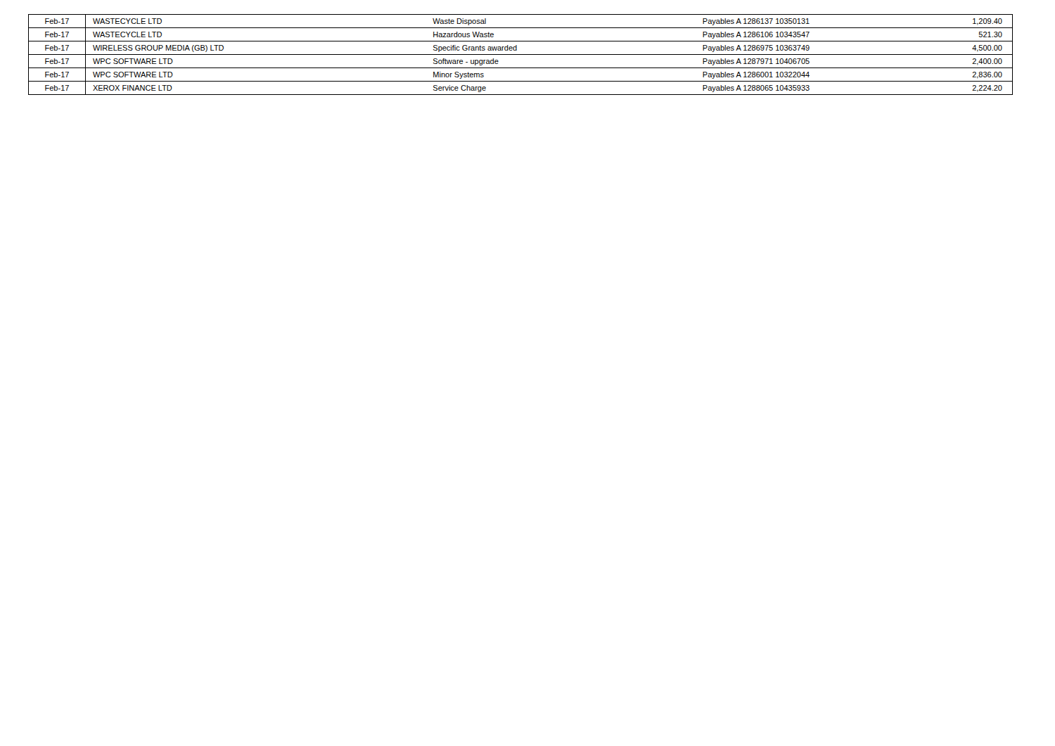| Feb-17 | WASTECYCLE LTD | Waste Disposal | Payables A 1286137 10350131 | 1,209.40 |
| Feb-17 | WASTECYCLE LTD | Hazardous Waste | Payables A 1286106 10343547 | 521.30 |
| Feb-17 | WIRELESS GROUP MEDIA (GB) LTD | Specific Grants awarded | Payables A 1286975 10363749 | 4,500.00 |
| Feb-17 | WPC SOFTWARE LTD | Software - upgrade | Payables A 1287971 10406705 | 2,400.00 |
| Feb-17 | WPC SOFTWARE LTD | Minor Systems | Payables A 1286001 10322044 | 2,836.00 |
| Feb-17 | XEROX FINANCE LTD | Service Charge | Payables A 1288065 10435933 | 2,224.20 |